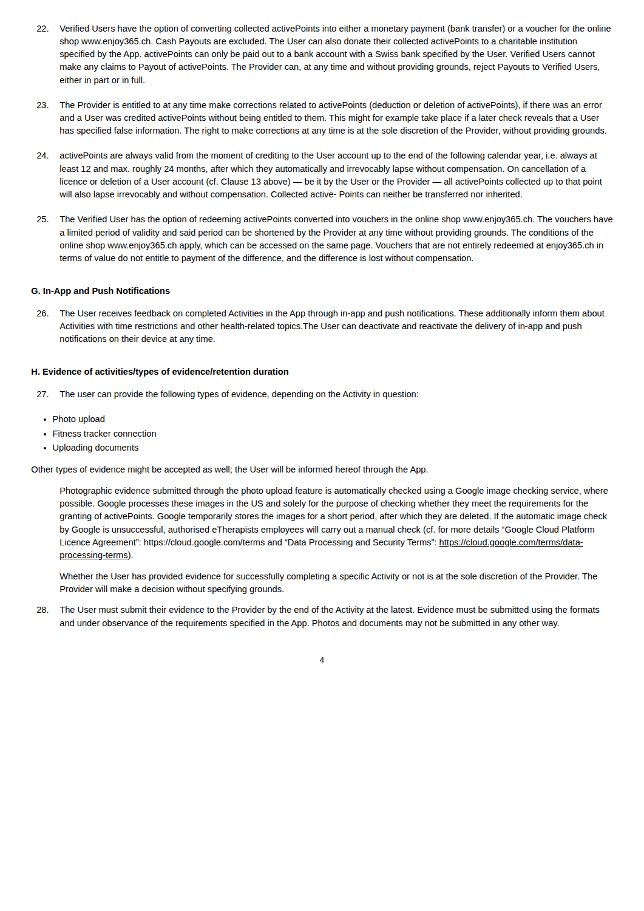Verified Users have the option of converting collected activePoints into either a monetary payment (bank transfer) or a voucher for the online shop www.enjoy365.ch. Cash Payouts are excluded. The User can also donate their collected activePoints to a charitable institution specified by the App. activePoints can only be paid out to a bank account with a Swiss bank specified by the User. Verified Users cannot make any claims to Payout of activePoints. The Provider can, at any time and without providing grounds, reject Payouts to Verified Users, either in part or in full.
The Provider is entitled to at any time make corrections related to activePoints (deduction or deletion of activePoints), if there was an error and a User was credited activePoints without being entitled to them. This might for example take place if a later check reveals that a User has specified false information. The right to make corrections at any time is at the sole discretion of the Provider, without providing grounds.
activePoints are always valid from the moment of crediting to the User account up to the end of the following calendar year, i.e. always at least 12 and max. roughly 24 months, after which they automatically and irrevocably lapse without compensation. On cancellation of a licence or deletion of a User account (cf. Clause 13 above) — be it by the User or the Provider — all activePoints collected up to that point will also lapse irrevocably and without compensation. Collected active- Points can neither be transferred nor inherited.
The Verified User has the option of redeeming activePoints converted into vouchers in the online shop www.enjoy365.ch. The vouchers have a limited period of validity and said period can be shortened by the Provider at any time without providing grounds. The conditions of the online shop www.enjoy365.ch apply, which can be accessed on the same page. Vouchers that are not entirely redeemed at enjoy365.ch in terms of value do not entitle to payment of the difference, and the difference is lost without compensation.
G. In-App and Push Notifications
The User receives feedback on completed Activities in the App through in-app and push notifications. These additionally inform them about Activities with time restrictions and other health-related topics.The User can deactivate and reactivate the delivery of in-app and push notifications on their device at any time.
H. Evidence of activities/types of evidence/retention duration
The user can provide the following types of evidence, depending on the Activity in question:
Photo upload
Fitness tracker connection
Uploading documents
Other types of evidence might be accepted as well; the User will be informed hereof through the App.
Photographic evidence submitted through the photo upload feature is automatically checked using a Google image checking service, where possible. Google processes these images in the US and solely for the purpose of checking whether they meet the requirements for the granting of activePoints. Google temporarily stores the images for a short period, after which they are deleted. If the automatic image check by Google is unsuccessful, authorised eTherapists employees will carry out a manual check (cf. for more details “Google Cloud Platform Licence Agreement”: https://cloud.google.com/terms and “Data Processing and Security Terms”: https://cloud.google.com/terms/data-processing-terms).
Whether the User has provided evidence for successfully completing a specific Activity or not is at the sole discretion of the Provider. The Provider will make a decision without specifying grounds.
The User must submit their evidence to the Provider by the end of the Activity at the latest. Evidence must be submitted using the formats and under observance of the requirements specified in the App. Photos and documents may not be submitted in any other way.
4